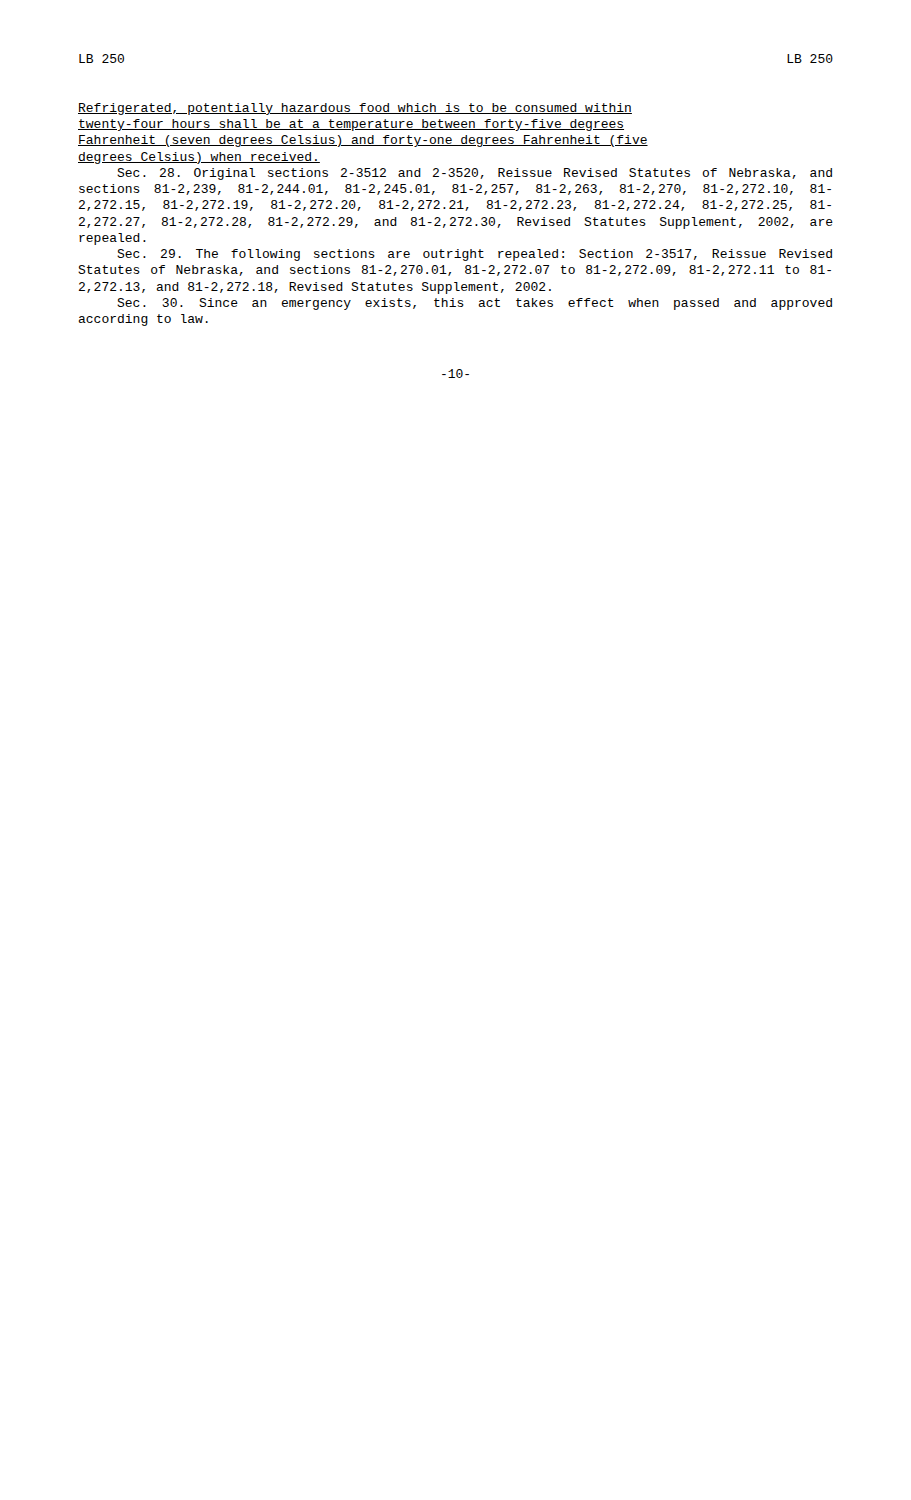LB 250 LB 250
Refrigerated, potentially hazardous food which is to be consumed within
twenty-four hours shall be at a temperature between forty-five degrees
Fahrenheit (seven degrees Celsius) and forty-one degrees Fahrenheit (five
degrees Celsius) when received.
Sec. 28. Original sections 2-3512 and 2-3520, Reissue Revised Statutes of Nebraska, and sections 81-2,239, 81-2,244.01, 81-2,245.01, 81-2,257, 81-2,263, 81-2,270, 81-2,272.10, 81-2,272.15, 81-2,272.19, 81-2,272.20, 81-2,272.21, 81-2,272.23, 81-2,272.24, 81-2,272.25, 81-2,272.27, 81-2,272.28, 81-2,272.29, and 81-2,272.30, Revised Statutes Supplement, 2002, are repealed.
Sec. 29. The following sections are outright repealed: Section 2-3517, Reissue Revised Statutes of Nebraska, and sections 81-2,270.01, 81-2,272.07 to 81-2,272.09, 81-2,272.11 to 81-2,272.13, and 81-2,272.18, Revised Statutes Supplement, 2002.
Sec. 30. Since an emergency exists, this act takes effect when passed and approved according to law.
-10-